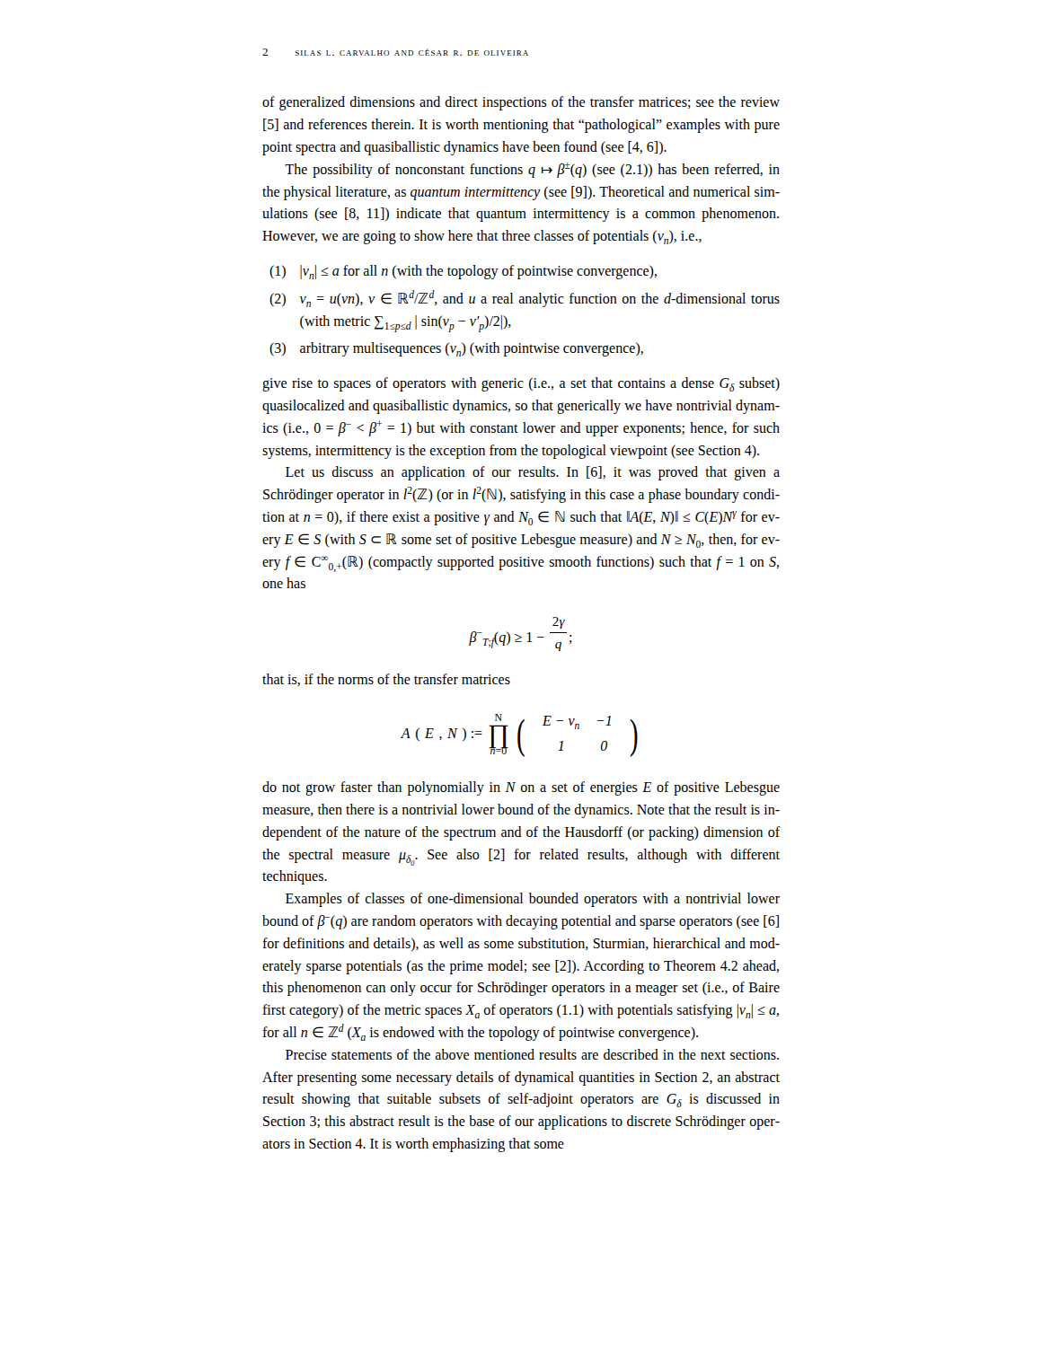2 SILAS L. CARVALHO AND CÉSAR R. DE OLIVEIRA
of generalized dimensions and direct inspections of the transfer matrices; see the review [5] and references therein. It is worth mentioning that “pathological” examples with pure point spectra and quasiballistic dynamics have been found (see [4, 6]).
The possibility of nonconstant functions q ↦ β±(q) (see (2.1)) has been referred, in the physical literature, as quantum intermittency (see [9]). Theoretical and numerical simulations (see [8, 11]) indicate that quantum intermittency is a common phenomenon. However, we are going to show here that three classes of potentials (vn), i.e.,
|vn| ≤ a for all n (with the topology of pointwise convergence),
vn = u(νn), ν ∈ ℝd/ℤd, and u a real analytic function on the d-dimensional torus (with metric ∑1≤p≤d | sin(νp − ν′p)/2|),
arbitrary multisequences (vn) (with pointwise convergence),
give rise to spaces of operators with generic (i.e., a set that contains a dense Gδ subset) quasilocalized and quasiballistic dynamics, so that generically we have nontrivial dynamics (i.e., 0 = β− < β+ = 1) but with constant lower and upper exponents; hence, for such systems, intermittency is the exception from the topological viewpoint (see Section 4).
Let us discuss an application of our results. In [6], it was proved that given a Schrödinger operator in l2(ℤ) (or in l2(ℕ), satisfying in this case a phase boundary condition at n = 0), if there exist a positive γ and N0 ∈ ℕ such that ‖A(E, N)‖ ≤ C(E)Nγ for every E ∈ S (with S ⊂ ℝ some set of positive Lebesgue measure) and N ≥ N0, then, for every f ∈ C∞0,+(ℝ) (compactly supported positive smooth functions) such that f = 1 on S, one has
β−T;f(q) ≥ 1 − 2γ q;
that is, if the norms of the transfer matrices
A(E, N) := N ∏ n=0 (
| E − v n | −1 |
| 1 | 0 |
)
do not grow faster than polynomially in N on a set of energies E of positive Lebesgue measure, then there is a nontrivial lower bound of the dynamics. Note that the result is independent of the nature of the spectrum and of the Hausdorff (or packing) dimension of the spectral measure μδ0. See also [2] for related results, although with different techniques.
Examples of classes of one-dimensional bounded operators with a nontrivial lower bound of β−(q) are random operators with decaying potential and sparse operators (see [6] for definitions and details), as well as some substitution, Sturmian, hierarchical and moderately sparse potentials (as the prime model; see [2]). According to Theorem 4.2 ahead, this phenomenon can only occur for Schrödinger operators in a meager set (i.e., of Baire first category) of the metric spaces Xa of operators (1.1) with potentials satisfying |vn| ≤ a, for all n ∈ ℤd (Xa is endowed with the topology of pointwise convergence).
Precise statements of the above mentioned results are described in the next sections. After presenting some necessary details of dynamical quantities in Section 2, an abstract result showing that suitable subsets of self-adjoint operators are Gδ is discussed in Section 3; this abstract result is the base of our applications to discrete Schrödinger operators in Section 4. It is worth emphasizing that some